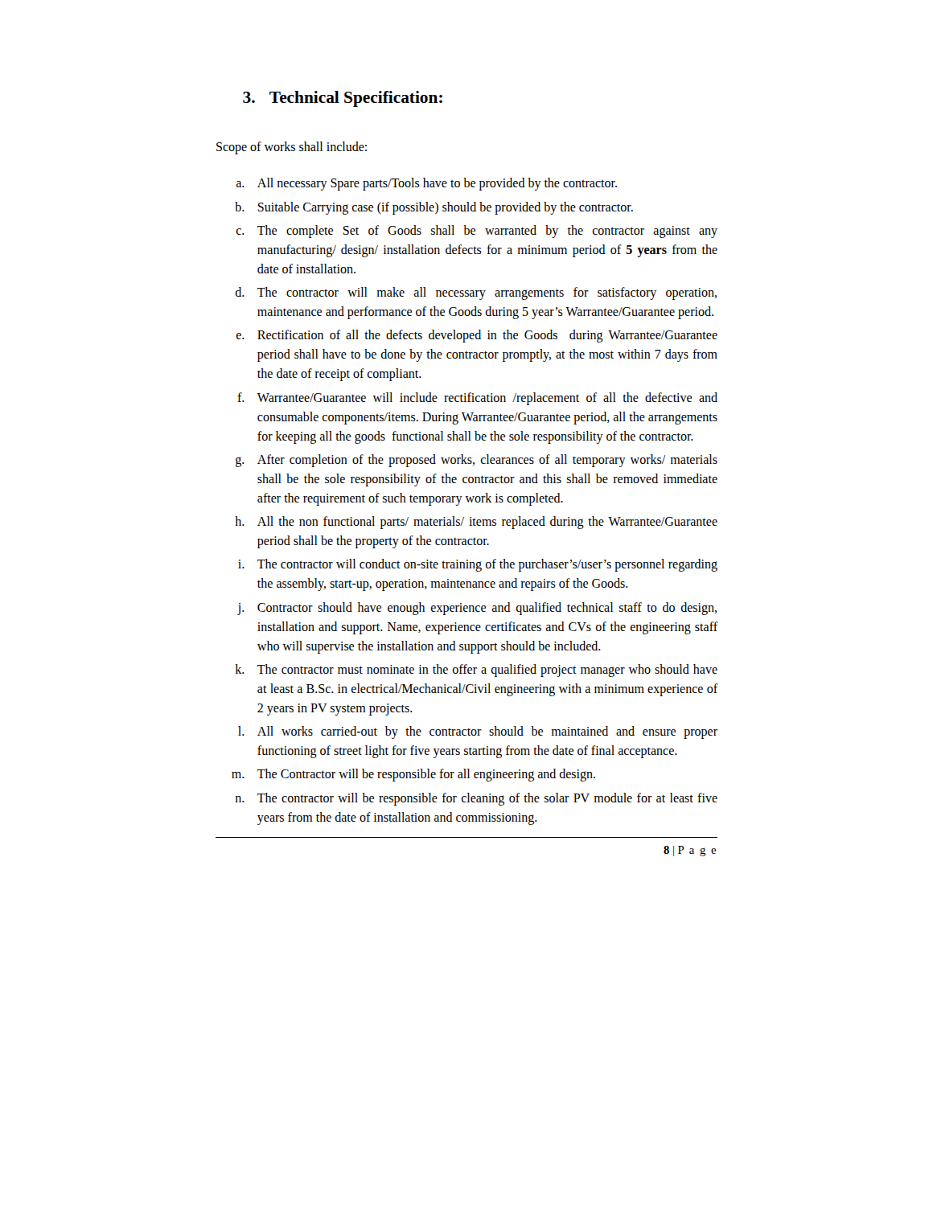3. Technical Specification:
Scope of works shall include:
All necessary Spare parts/Tools have to be provided by the contractor.
Suitable Carrying case (if possible) should be provided by the contractor.
The complete Set of Goods shall be warranted by the contractor against any manufacturing/ design/ installation defects for a minimum period of 5 years from the date of installation.
The contractor will make all necessary arrangements for satisfactory operation, maintenance and performance of the Goods during 5 year’s Warrantee/Guarantee period.
Rectification of all the defects developed in the Goods during Warrantee/Guarantee period shall have to be done by the contractor promptly, at the most within 7 days from the date of receipt of compliant.
Warrantee/Guarantee will include rectification /replacement of all the defective and consumable components/items. During Warrantee/Guarantee period, all the arrangements for keeping all the goods functional shall be the sole responsibility of the contractor.
After completion of the proposed works, clearances of all temporary works/ materials shall be the sole responsibility of the contractor and this shall be removed immediate after the requirement of such temporary work is completed.
All the non functional parts/ materials/ items replaced during the Warrantee/Guarantee period shall be the property of the contractor.
The contractor will conduct on-site training of the purchaser’s/user’s personnel regarding the assembly, start-up, operation, maintenance and repairs of the Goods.
Contractor should have enough experience and qualified technical staff to do design, installation and support. Name, experience certificates and CVs of the engineering staff who will supervise the installation and support should be included.
The contractor must nominate in the offer a qualified project manager who should have at least a B.Sc. in electrical/Mechanical/Civil engineering with a minimum experience of 2 years in PV system projects.
All works carried-out by the contractor should be maintained and ensure proper functioning of street light for five years starting from the date of final acceptance.
The Contractor will be responsible for all engineering and design.
The contractor will be responsible for cleaning of the solar PV module for at least five years from the date of installation and commissioning.
8 | P a g e